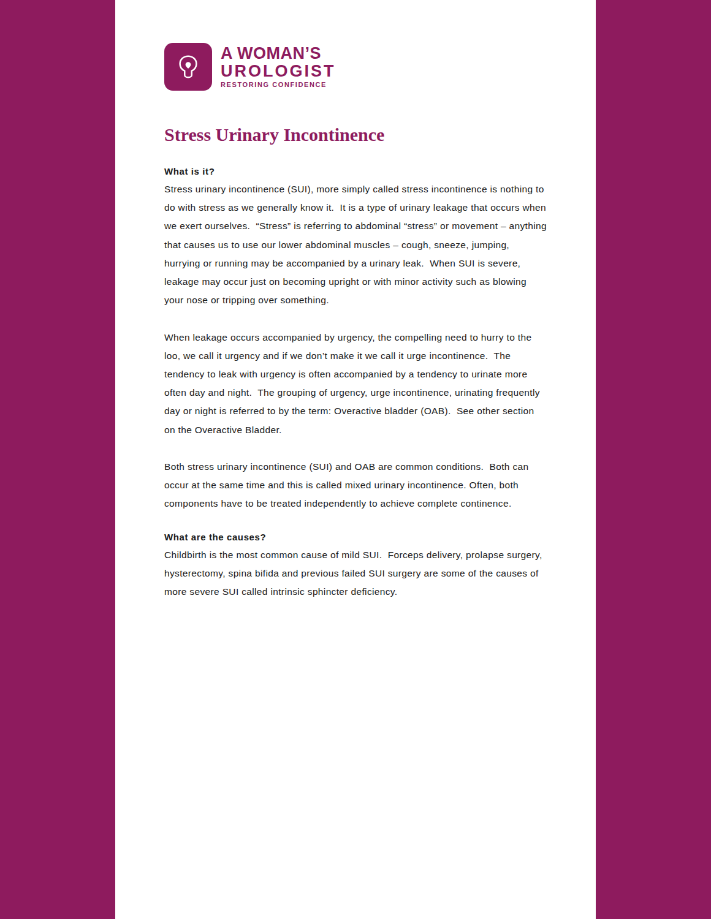A WOMAN’S
UROLOGIST
RESTORING CONFIDENCE
Stress Urinary Incontinence
What is it?
Stress urinary incontinence (SUI), more simply called stress incontinence is nothing to do with stress as we generally know it. It is a type of urinary leakage that occurs when we exert ourselves. “Stress” is referring to abdominal “stress” or movement – anything that causes us to use our lower abdominal muscles – cough, sneeze, jumping, hurrying or running may be accompanied by a urinary leak. When SUI is severe, leakage may occur just on becoming upright or with minor activity such as blowing your nose or tripping over something.
When leakage occurs accompanied by urgency, the compelling need to hurry to the loo, we call it urgency and if we don’t make it we call it urge incontinence. The tendency to leak with urgency is often accompanied by a tendency to urinate more often day and night. The grouping of urgency, urge incontinence, urinating frequently day or night is referred to by the term: Overactive bladder (OAB). See other section on the Overactive Bladder.
Both stress urinary incontinence (SUI) and OAB are common conditions. Both can occur at the same time and this is called mixed urinary incontinence. Often, both components have to be treated independently to achieve complete continence.
What are the causes?
Childbirth is the most common cause of mild SUI. Forceps delivery, prolapse surgery, hysterectomy, spina bifida and previous failed SUI surgery are some of the causes of more severe SUI called intrinsic sphincter deficiency.